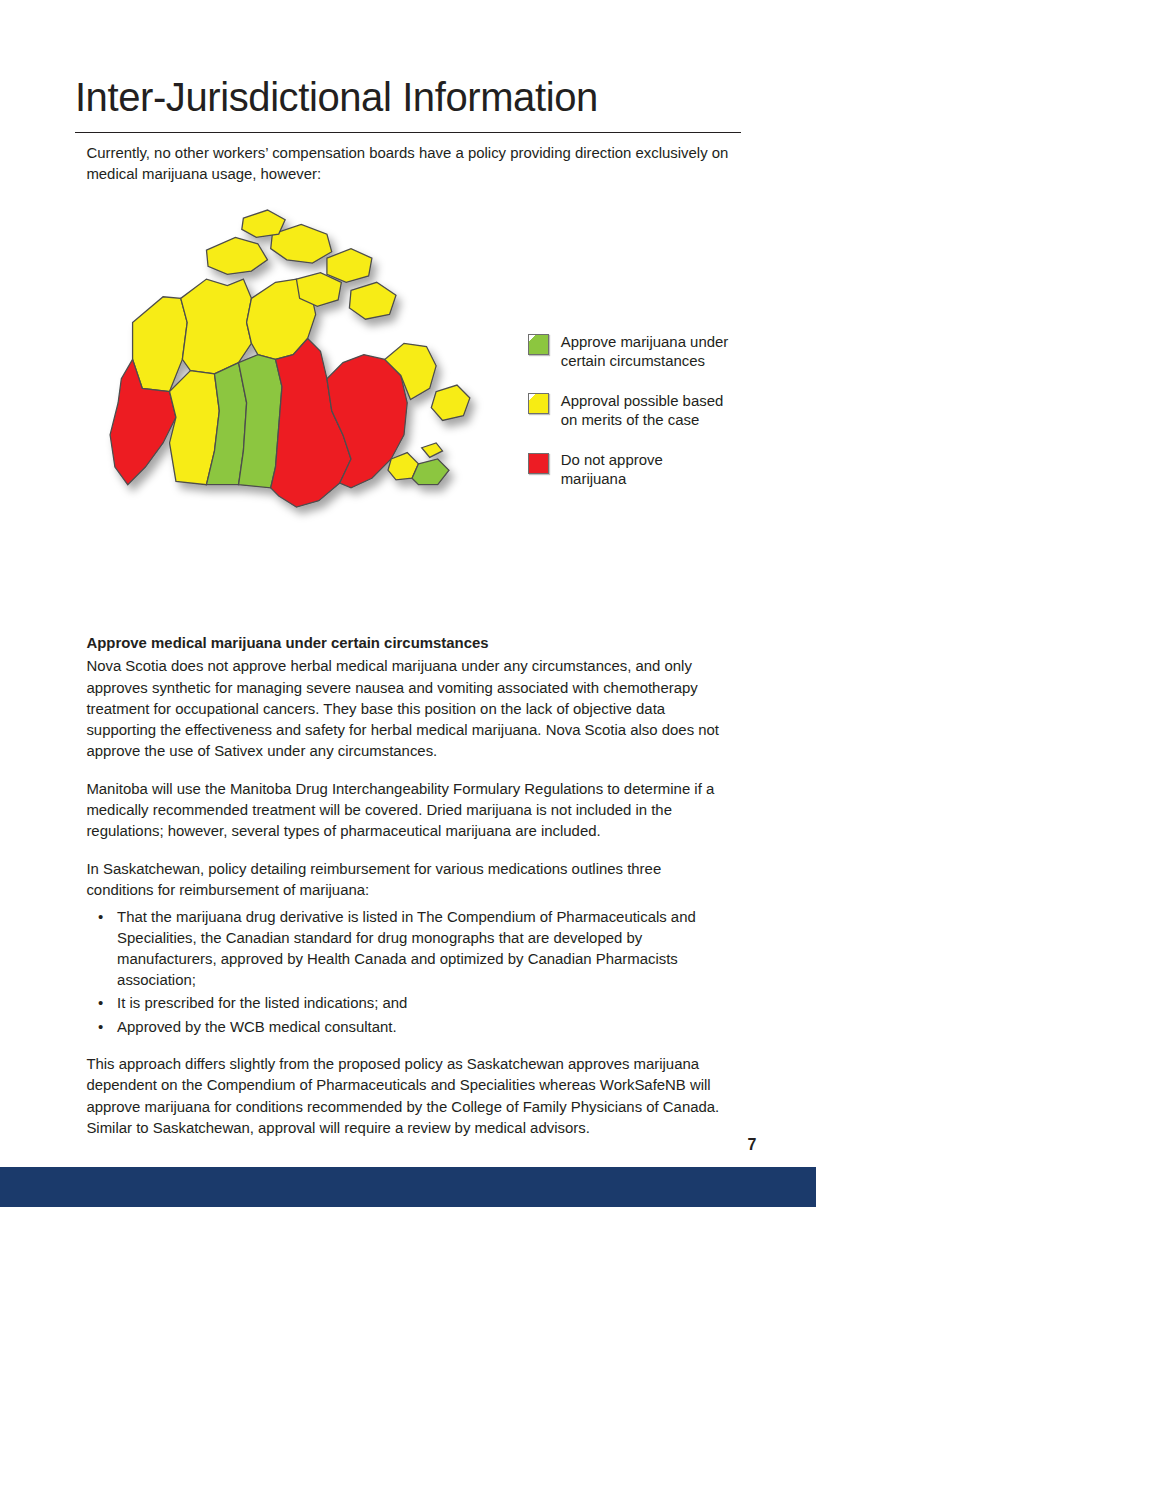Inter-Jurisdictional Information
Currently, no other workers’ compensation boards have a policy providing direction exclusively on medical marijuana usage, however:
Approve marijuana under certain circumstances
Approval possible based on merits of the case
Do not approve marijuana
Approve medical marijuana under certain circumstances
Nova Scotia does not approve herbal medical marijuana under any circumstances, and only approves synthetic for managing severe nausea and vomiting associated with chemotherapy treatment for occupational cancers. They base this position on the lack of objective data supporting the effectiveness and safety for herbal medical marijuana. Nova Scotia also does not approve the use of Sativex under any circumstances.
Manitoba will use the Manitoba Drug Interchangeability Formulary Regulations to determine if a medically recommended treatment will be covered. Dried marijuana is not included in the regulations; however, several types of pharmaceutical marijuana are included.
In Saskatchewan, policy detailing reimbursement for various medications outlines three conditions for reimbursement of marijuana:
That the marijuana drug derivative is listed in The Compendium of Pharmaceuticals and Specialities, the Canadian standard for drug monographs that are developed by manufacturers, approved by Health Canada and optimized by Canadian Pharmacists association;
It is prescribed for the listed indications; and
Approved by the WCB medical consultant.
This approach differs slightly from the proposed policy as Saskatchewan approves marijuana dependent on the Compendium of Pharmaceuticals and Specialities whereas WorkSafeNB will approve marijuana for conditions recommended by the College of Family Physicians of Canada. Similar to Saskatchewan, approval will require a review by medical advisors.
7